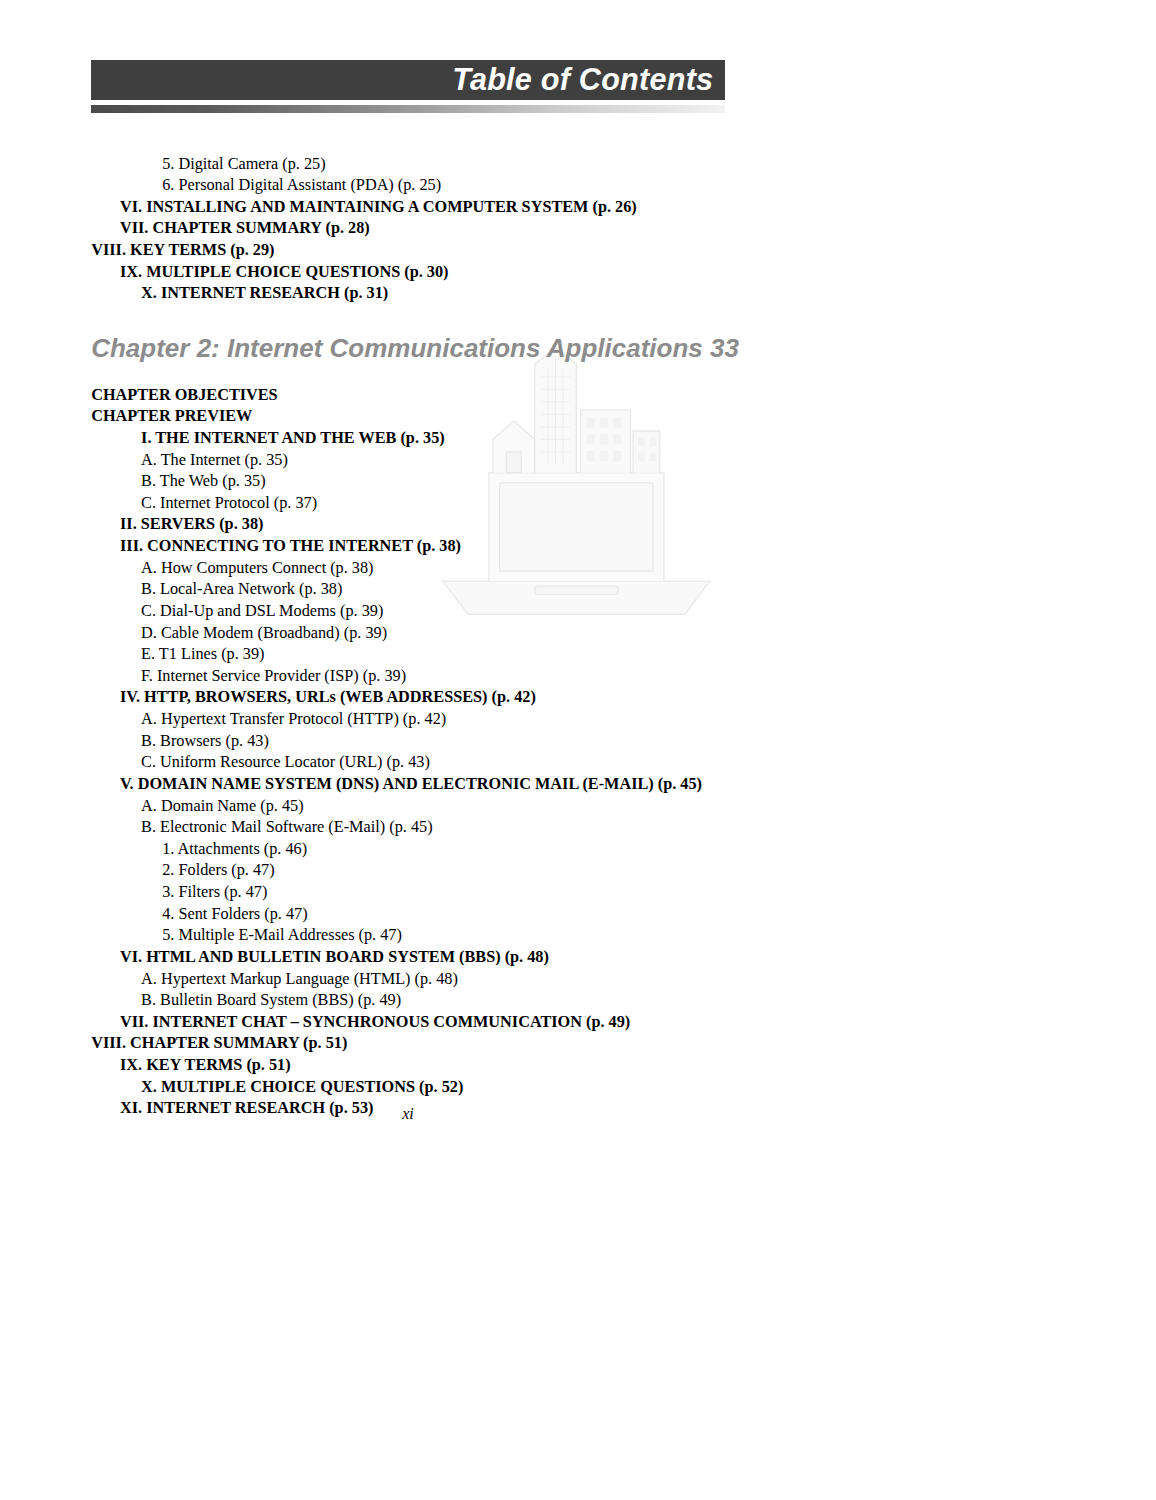Table of Contents
5. Digital Camera (p. 25)
6. Personal Digital Assistant (PDA) (p. 25)
VI. INSTALLING AND MAINTAINING A COMPUTER SYSTEM (p. 26)
VII. CHAPTER SUMMARY (p. 28)
VIII. KEY TERMS (p. 29)
IX. MULTIPLE CHOICE QUESTIONS (p. 30)
X. INTERNET RESEARCH (p. 31)
Chapter 2: Internet Communications Applications 33
CHAPTER OBJECTIVES
CHAPTER PREVIEW
I. THE INTERNET AND THE WEB (p. 35)
A. The Internet (p. 35)
B. The Web (p. 35)
C. Internet Protocol (p. 37)
II. SERVERS (p. 38)
III. CONNECTING TO THE INTERNET (p. 38)
A. How Computers Connect (p. 38)
B. Local-Area Network (p. 38)
C. Dial-Up and DSL Modems (p. 39)
D. Cable Modem (Broadband) (p. 39)
E. T1 Lines (p. 39)
F. Internet Service Provider (ISP) (p. 39)
IV. HTTP, BROWSERS, URLs (WEB ADDRESSES) (p. 42)
A. Hypertext Transfer Protocol (HTTP) (p. 42)
B. Browsers (p. 43)
C. Uniform Resource Locator (URL) (p. 43)
V. DOMAIN NAME SYSTEM (DNS) AND ELECTRONIC MAIL (E-MAIL) (p. 45)
A. Domain Name (p. 45)
B. Electronic Mail Software (E-Mail) (p. 45)
1. Attachments (p. 46)
2. Folders (p. 47)
3. Filters (p. 47)
4. Sent Folders (p. 47)
5. Multiple E-Mail Addresses (p. 47)
VI. HTML AND BULLETIN BOARD SYSTEM (BBS) (p. 48)
A. Hypertext Markup Language (HTML) (p. 48)
B. Bulletin Board System (BBS) (p. 49)
VII. INTERNET CHAT – SYNCHRONOUS COMMUNICATION (p. 49)
VIII. CHAPTER SUMMARY (p. 51)
IX. KEY TERMS (p. 51)
X. MULTIPLE CHOICE QUESTIONS (p. 52)
XI. INTERNET RESEARCH (p. 53)
xi